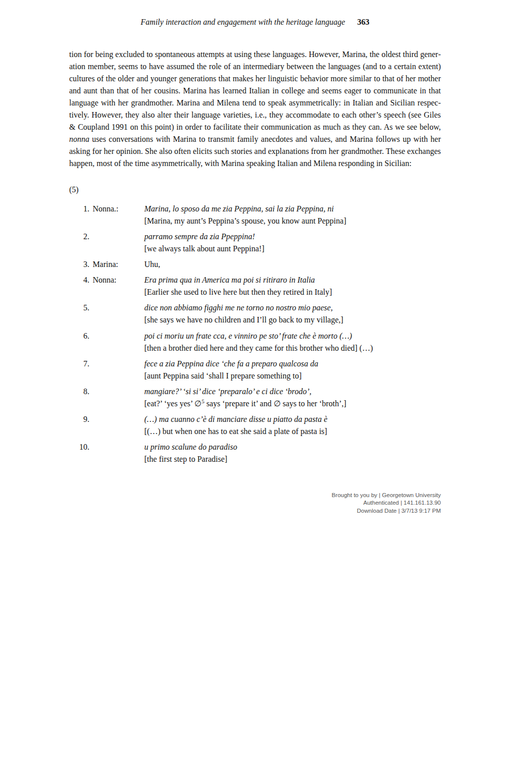Family interaction and engagement with the heritage language363
tion for being excluded to spontaneous attempts at using these languages. However, Marina, the oldest third generation member, seems to have assumed the role of an intermediary between the languages (and to a certain extent) cultures of the older and younger generations that makes her linguistic behavior more similar to that of her mother and aunt than that of her cousins. Marina has learned Italian in college and seems eager to communicate in that language with her grandmother. Marina and Milena tend to speak asymmetrically: in Italian and Sicilian respectively. However, they also alter their language varieties, i.e., they accommodate to each other’s speech (see Giles & Coupland 1991 on this point) in order to facilitate their communication as much as they can. As we see below, nonna uses conversations with Marina to transmit family anecdotes and values, and Marina follows up with her asking for her opinion. She also often elicits such stories and explanations from her grandmother. These exchanges happen, most of the time asymmetrically, with Marina speaking Italian and Milena responding in Sicilian:
(5)
| 1. | Nonna.: | Marina, lo sposo da me zia Peppina, sai la zia Peppina, ni [Marina, my aunt’s Peppina’s spouse, you know aunt Peppina] |
| 2. | | parramo sempre da zia Ppeppina! [we always talk about aunt Peppina!] |
| 3. | Marina: | Uhu, |
| 4. | Nonna: | Era prima qua in America ma poi si ritiraro in Italia [Earlier she used to live here but then they retired in Italy] |
| 5. | | dice non abbiamo figghi me ne torno no nostro mio paese, [she says we have no children and I’ll go back to my village,] |
| 6. | | poi ci moriu un frate cca, e vinniro pe sto’ frate che è morto (…) [then a brother died here and they came for this brother who died] (…) |
| 7. | | fece a zia Peppina dice ‘che fa a preparo qualcosa da [aunt Peppina said ‘shall I prepare something to] |
| 8. | | mangiare?’ ‘si si’ dice ‘preparalo’ e ci dice ‘brodo’, [eat?’ ‘yes yes’ ∅ 5 says ‘prepare it’ and ∅ says to her ‘broth’,] |
| 9. | | (…) ma cuanno c’è di manciare disse u piatto da pasta è [(…) but when one has to eat she said a plate of pasta is] |
| 10. | | u primo scalune do paradiso [the first step to Paradise] |
Brought to you by | Georgetown University
Authenticated | 141.161.13.90
Download Date | 3/7/13 9:17 PM